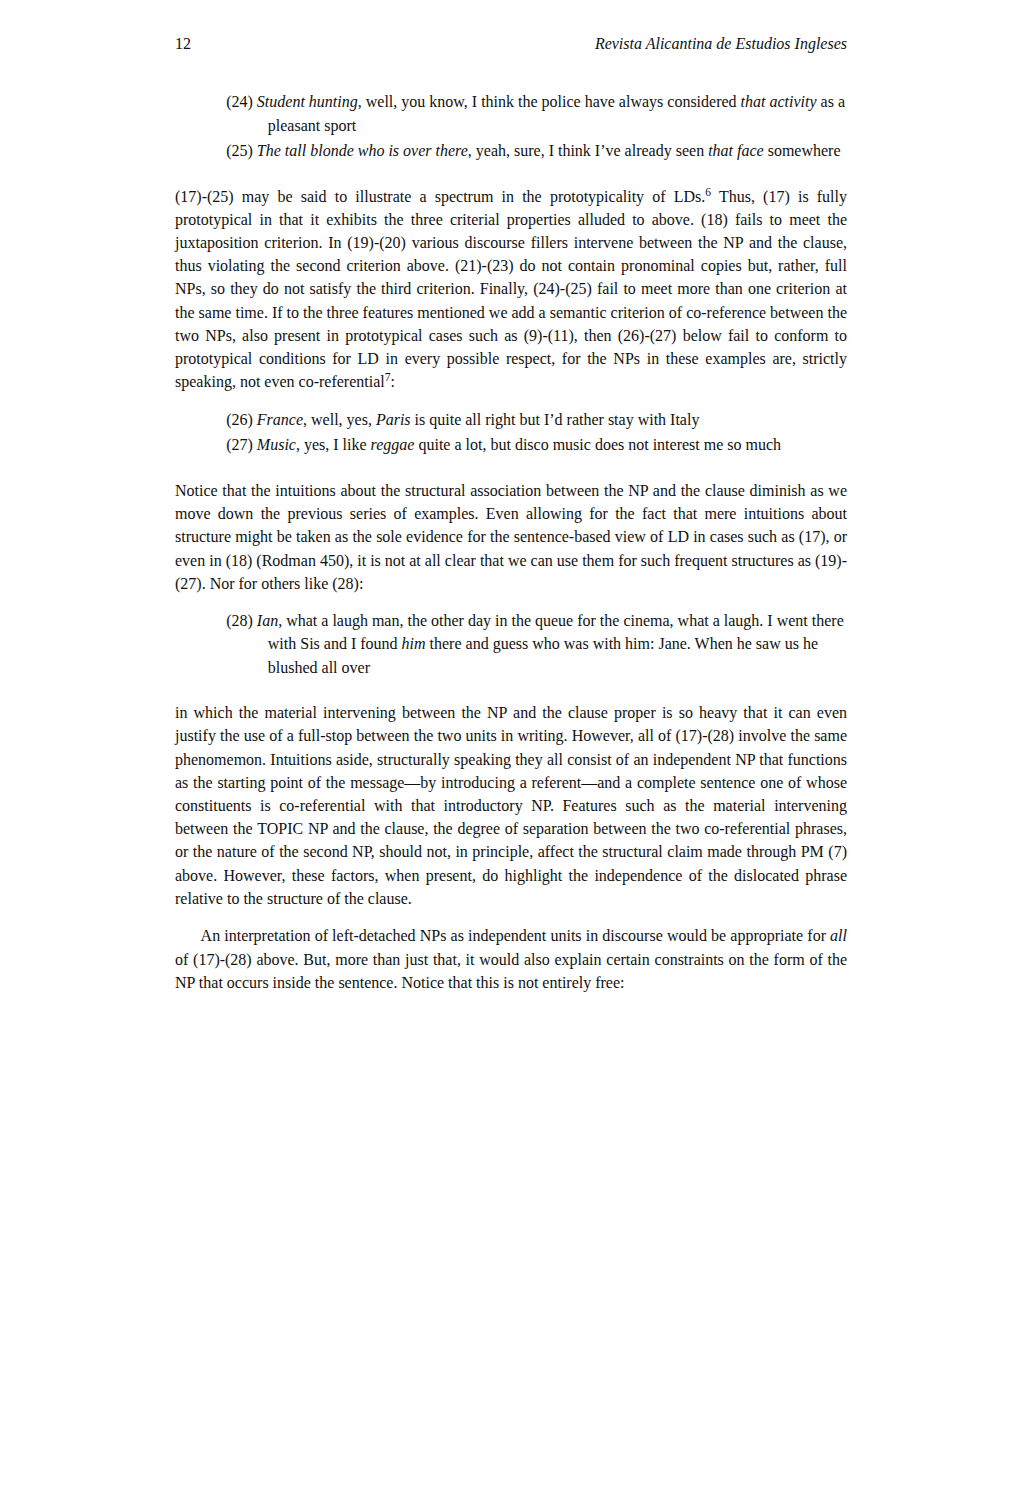12 Revista Alicantina de Estudios Ingleses
(24) Student hunting, well, you know, I think the police have always considered that activity as a pleasant sport
(25) The tall blonde who is over there, yeah, sure, I think I’ve already seen that face somewhere
(17)-(25) may be said to illustrate a spectrum in the prototypicality of LDs.6 Thus, (17) is fully prototypical in that it exhibits the three criterial properties alluded to above. (18) fails to meet the juxtaposition criterion. In (19)-(20) various discourse fillers intervene between the NP and the clause, thus violating the second criterion above. (21)-(23) do not contain pronominal copies but, rather, full NPs, so they do not satisfy the third criterion. Finally, (24)-(25) fail to meet more than one criterion at the same time. If to the three features mentioned we add a semantic criterion of co-reference between the two NPs, also present in prototypical cases such as (9)-(11), then (26)-(27) below fail to conform to prototypical conditions for LD in every possible respect, for the NPs in these examples are, strictly speaking, not even co-referential7:
(26) France, well, yes, Paris is quite all right but I’d rather stay with Italy
(27) Music, yes, I like reggae quite a lot, but disco music does not interest me so much
Notice that the intuitions about the structural association between the NP and the clause diminish as we move down the previous series of examples. Even allowing for the fact that mere intuitions about structure might be taken as the sole evidence for the sentence-based view of LD in cases such as (17), or even in (18) (Rodman 450), it is not at all clear that we can use them for such frequent structures as (19)-(27). Nor for others like (28):
(28) Ian, what a laugh man, the other day in the queue for the cinema, what a laugh. I went there with Sis and I found him there and guess who was with him: Jane. When he saw us he blushed all over
in which the material intervening between the NP and the clause proper is so heavy that it can even justify the use of a full-stop between the two units in writing. However, all of (17)-(28) involve the same phenomemon. Intuitions aside, structurally speaking they all consist of an independent NP that functions as the starting point of the message—by introducing a referent—and a complete sentence one of whose constituents is co-referential with that introductory NP. Features such as the material intervening between the TOPIC NP and the clause, the degree of separation between the two co-referential phrases, or the nature of the second NP, should not, in principle, affect the structural claim made through PM (7) above. However, these factors, when present, do highlight the independence of the dislocated phrase relative to the structure of the clause.
An interpretation of left-detached NPs as independent units in discourse would be appropriate for all of (17)-(28) above. But, more than just that, it would also explain certain constraints on the form of the NP that occurs inside the sentence. Notice that this is not entirely free: